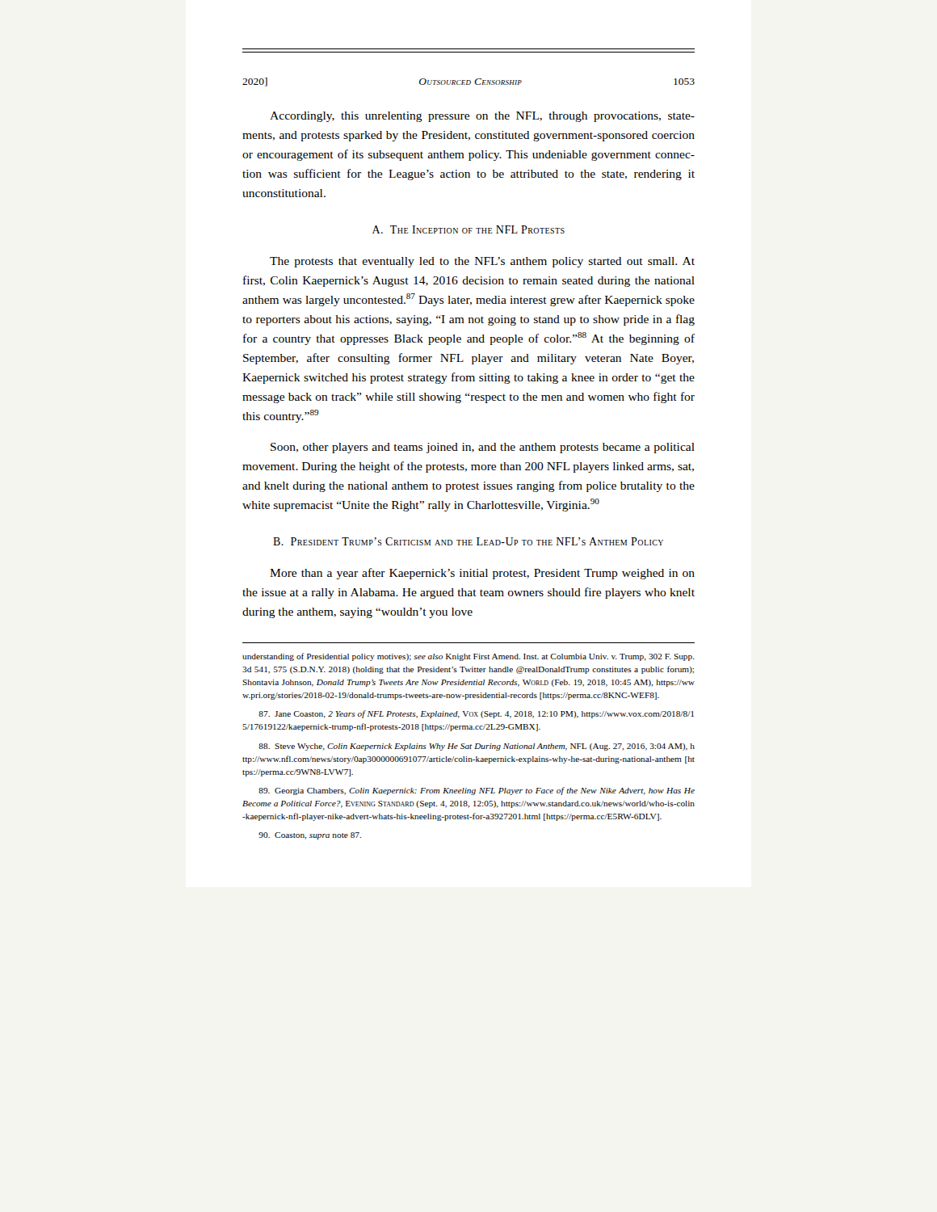2020] Outsourced Censorship 1053
Accordingly, this unrelenting pressure on the NFL, through provocations, statements, and protests sparked by the President, constituted government-sponsored coercion or encouragement of its subsequent anthem policy. This undeniable government connection was sufficient for the League’s action to be attributed to the state, rendering it unconstitutional.
A. The Inception of the NFL Protests
The protests that eventually led to the NFL’s anthem policy started out small. At first, Colin Kaepernick’s August 14, 2016 decision to remain seated during the national anthem was largely uncontested.87 Days later, media interest grew after Kaepernick spoke to reporters about his actions, saying, “I am not going to stand up to show pride in a flag for a country that oppresses Black people and people of color.”88 At the beginning of September, after consulting former NFL player and military veteran Nate Boyer, Kaepernick switched his protest strategy from sitting to taking a knee in order to “get the message back on track” while still showing “respect to the men and women who fight for this country.”89
Soon, other players and teams joined in, and the anthem protests became a political movement. During the height of the protests, more than 200 NFL players linked arms, sat, and knelt during the national anthem to protest issues ranging from police brutality to the white supremacist “Unite the Right” rally in Charlottesville, Virginia.90
B. President Trump’s Criticism and the Lead-Up to the NFL’s Anthem Policy
More than a year after Kaepernick’s initial protest, President Trump weighed in on the issue at a rally in Alabama. He argued that team owners should fire players who knelt during the anthem, saying “wouldn’t you love
understanding of Presidential policy motives); see also Knight First Amend. Inst. at Columbia Univ. v. Trump, 302 F. Supp. 3d 541, 575 (S.D.N.Y. 2018) (holding that the President’s Twitter handle @realDonaldTrump constitutes a public forum); Shontavia Johnson, Donald Trump’s Tweets Are Now Presidential Records, World (Feb. 19, 2018, 10:45 AM), https://www.pri.org/stories/2018-02-19/donald-trumps-tweets-are-now-presidential-records [https://perma.cc/8KNC-WEF8].
87. Jane Coaston, 2 Years of NFL Protests, Explained, Vox (Sept. 4, 2018, 12:10 PM), https://www.vox.com/2018/8/15/17619122/kaepernick-trump-nfl-protests-2018 [https://perma.cc/2L29-GMBX].
88. Steve Wyche, Colin Kaepernick Explains Why He Sat During National Anthem, NFL (Aug. 27, 2016, 3:04 AM), http://www.nfl.com/news/story/0ap3000000691077/article/colin-kaepernick-explains-why-he-sat-during-national-anthem [https://perma.cc/9WN8-LVW7].
89. Georgia Chambers, Colin Kaepernick: From Kneeling NFL Player to Face of the New Nike Advert, how Has He Become a Political Force?, Evening Standard (Sept. 4, 2018, 12:05), https://www.standard.co.uk/news/world/who-is-colin-kaepernick-nfl-player-nike-advert-whats-his-kneeling-protest-for-a3927201.html [https://perma.cc/E5RW-6DLV].
90. Coaston, supra note 87.